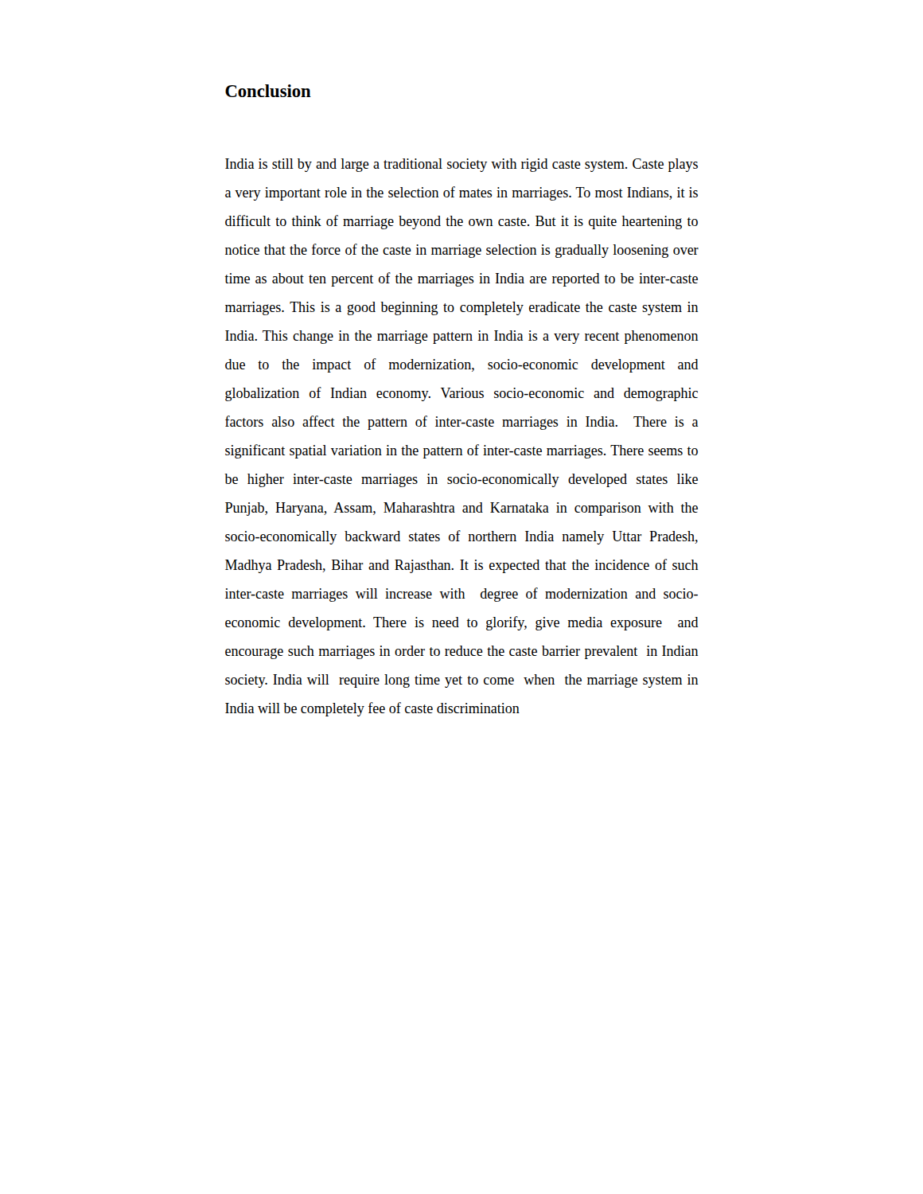Conclusion
India is still by and large a traditional society with rigid caste system. Caste plays a very important role in the selection of mates in marriages. To most Indians, it is difficult to think of marriage beyond the own caste. But it is quite heartening to notice that the force of the caste in marriage selection is gradually loosening over time as about ten percent of the marriages in India are reported to be inter-caste marriages. This is a good beginning to completely eradicate the caste system in India. This change in the marriage pattern in India is a very recent phenomenon due to the impact of modernization, socio-economic development and globalization of Indian economy. Various socio-economic and demographic factors also affect the pattern of inter-caste marriages in India. There is a significant spatial variation in the pattern of inter-caste marriages. There seems to be higher inter-caste marriages in socio-economically developed states like Punjab, Haryana, Assam, Maharashtra and Karnataka in comparison with the socio-economically backward states of northern India namely Uttar Pradesh, Madhya Pradesh, Bihar and Rajasthan. It is expected that the incidence of such inter-caste marriages will increase with degree of modernization and socio-economic development. There is need to glorify, give media exposure and encourage such marriages in order to reduce the caste barrier prevalent in Indian society. India will require long time yet to come when the marriage system in India will be completely fee of caste discrimination